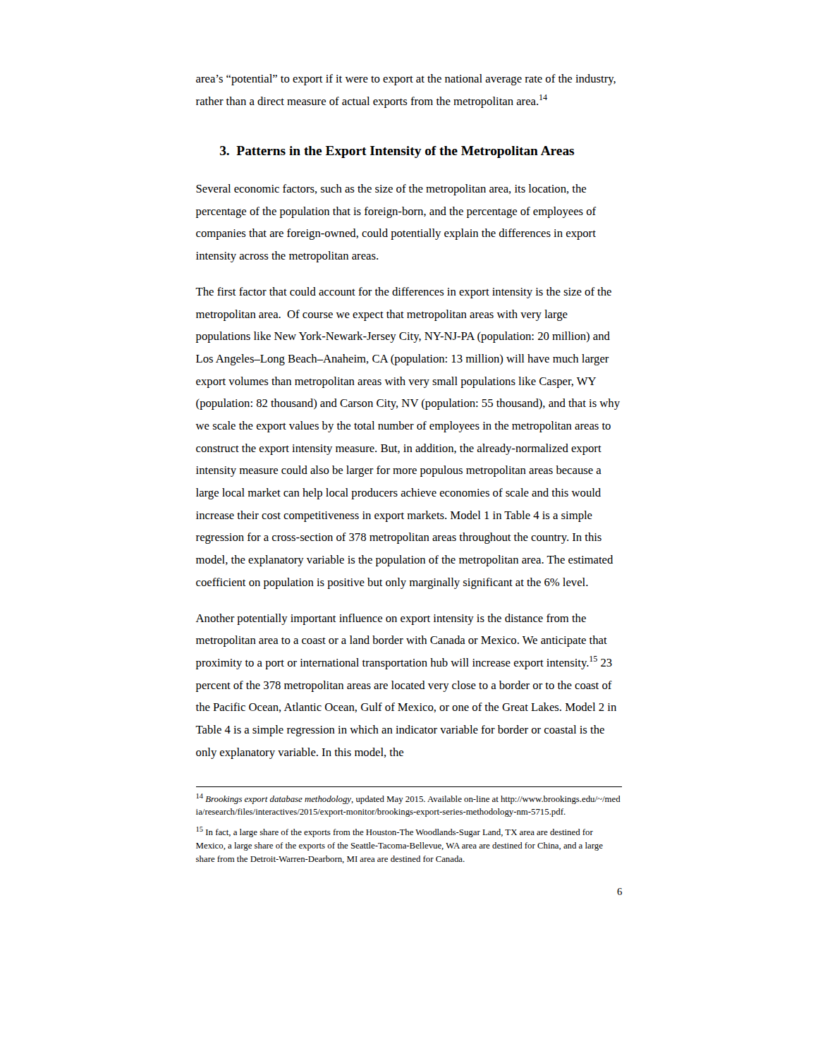area’s “potential” to export if it were to export at the national average rate of the industry, rather than a direct measure of actual exports from the metropolitan area.14
3. Patterns in the Export Intensity of the Metropolitan Areas
Several economic factors, such as the size of the metropolitan area, its location, the percentage of the population that is foreign-born, and the percentage of employees of companies that are foreign-owned, could potentially explain the differences in export intensity across the metropolitan areas.
The first factor that could account for the differences in export intensity is the size of the metropolitan area. Of course we expect that metropolitan areas with very large populations like New York-Newark-Jersey City, NY-NJ-PA (population: 20 million) and Los Angeles–Long Beach–Anaheim, CA (population: 13 million) will have much larger export volumes than metropolitan areas with very small populations like Casper, WY (population: 82 thousand) and Carson City, NV (population: 55 thousand), and that is why we scale the export values by the total number of employees in the metropolitan areas to construct the export intensity measure. But, in addition, the already-normalized export intensity measure could also be larger for more populous metropolitan areas because a large local market can help local producers achieve economies of scale and this would increase their cost competitiveness in export markets. Model 1 in Table 4 is a simple regression for a cross-section of 378 metropolitan areas throughout the country. In this model, the explanatory variable is the population of the metropolitan area. The estimated coefficient on population is positive but only marginally significant at the 6% level.
Another potentially important influence on export intensity is the distance from the metropolitan area to a coast or a land border with Canada or Mexico. We anticipate that proximity to a port or international transportation hub will increase export intensity.15 23 percent of the 378 metropolitan areas are located very close to a border or to the coast of the Pacific Ocean, Atlantic Ocean, Gulf of Mexico, or one of the Great Lakes. Model 2 in Table 4 is a simple regression in which an indicator variable for border or coastal is the only explanatory variable. In this model, the
14 Brookings export database methodology, updated May 2015. Available on-line at http://www.brookings.edu/~/media/research/files/interactives/2015/export-monitor/brookings-export-series-methodology-nm-5715.pdf.
15 In fact, a large share of the exports from the Houston-The Woodlands-Sugar Land, TX area are destined for Mexico, a large share of the exports of the Seattle-Tacoma-Bellevue, WA area are destined for China, and a large share from the Detroit-Warren-Dearborn, MI area are destined for Canada.
6